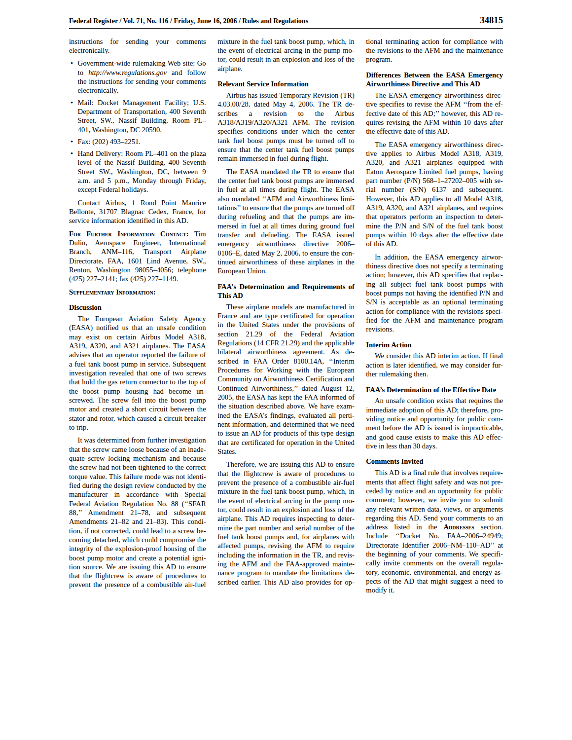Federal Register / Vol. 71, No. 116 / Friday, June 16, 2006 / Rules and Regulations
34815
instructions for sending your comments electronically.
Government-wide rulemaking Web site: Go to http://www.regulations.gov and follow the instructions for sending your comments electronically.
Mail: Docket Management Facility; U.S. Department of Transportation, 400 Seventh Street, SW., Nassif Building, Room PL–401, Washington, DC 20590.
Fax: (202) 493–2251.
Hand Delivery: Room PL–401 on the plaza level of the Nassif Building, 400 Seventh Street SW., Washington, DC, between 9 a.m. and 5 p.m., Monday through Friday, except Federal holidays.
Contact Airbus, 1 Rond Point Maurice Bellonte, 31707 Blagnac Cedex, France, for service information identified in this AD.
For Further Information Contact: Tim Dulin, Aerospace Engineer, International Branch, ANM–116, Transport Airplane Directorate, FAA, 1601 Lind Avenue, SW., Renton, Washington 98055–4056; telephone (425) 227–2141; fax (425) 227–1149.
Supplementary Information:
Discussion
The European Aviation Safety Agency (EASA) notified us that an unsafe condition may exist on certain Airbus Model A318, A319, A320, and A321 airplanes. The EASA advises that an operator reported the failure of a fuel tank boost pump in service. Subsequent investigation revealed that one of two screws that hold the gas return connector to the top of the boost pump housing had become unscrewed. The screw fell into the boost pump motor and created a short circuit between the stator and rotor, which caused a circuit breaker to trip.
It was determined from further investigation that the screw came loose because of an inadequate screw locking mechanism and because the screw had not been tightened to the correct torque value. This failure mode was not identified during the design review conducted by the manufacturer in accordance with Special Federal Aviation Regulation No. 88 (‘‘SFAR 88,’’ Amendment 21–78, and subsequent Amendments 21–82 and 21–83). This condition, if not corrected, could lead to a screw becoming detached, which could compromise the integrity of the explosion-proof housing of the boost pump motor and create a potential ignition source. We are issuing this AD to ensure that the flightcrew is aware of procedures to prevent the presence of a combustible air-fuel mixture in the fuel tank boost pump, which, in the event of electrical arcing in the pump motor, could result in an explosion and loss of the airplane.
Relevant Service Information
Airbus has issued Temporary Revision (TR) 4.03.00/28, dated May 4, 2006. The TR describes a revision to the Airbus A318/A319/A320/A321 AFM. The revision specifies conditions under which the center tank fuel boost pumps must be turned off to ensure that the center tank fuel boost pumps remain immersed in fuel during flight.
The EASA mandated the TR to ensure that the center fuel tank boost pumps are immersed in fuel at all times during flight. The EASA also mandated ‘‘AFM and Airworthiness limitations’’ to ensure that the pumps are turned off during refueling and that the pumps are immersed in fuel at all times during ground fuel transfer and defueling. The EASA issued emergency airworthiness directive 2006–0106–E, dated May 2, 2006, to ensure the continued airworthiness of these airplanes in the European Union.
FAA’s Determination and Requirements of This AD
These airplane models are manufactured in France and are type certificated for operation in the United States under the provisions of section 21.29 of the Federal Aviation Regulations (14 CFR 21.29) and the applicable bilateral airworthiness agreement. As described in FAA Order 8100.14A, ‘‘Interim Procedures for Working with the European Community on Airworthiness Certification and Continued Airworthiness,’’ dated August 12, 2005, the EASA has kept the FAA informed of the situation described above. We have examined the EASA’s findings, evaluated all pertinent information, and determined that we need to issue an AD for products of this type design that are certificated for operation in the United States.
Therefore, we are issuing this AD to ensure that the flightcrew is aware of procedures to prevent the presence of a combustible air-fuel mixture in the fuel tank boost pump, which, in the event of electrical arcing in the pump motor, could result in an explosion and loss of the airplane. This AD requires inspecting to determine the part number and serial number of the fuel tank boost pumps and, for airplanes with affected pumps, revising the AFM to require including the information in the TR, and revising the AFM and the FAA-approved maintenance program to mandate the limitations described earlier. This AD also provides for optional terminating action for compliance with the revisions to the AFM and the maintenance program.
Differences Between the EASA Emergency Airworthiness Directive and This AD
The EASA emergency airworthiness directive specifies to revise the AFM ‘‘from the effective date of this AD;’’ however, this AD requires revising the AFM within 10 days after the effective date of this AD.
The EASA emergency airworthiness directive applies to Airbus Model A318, A319, A320, and A321 airplanes equipped with Eaton Aerospace Limited fuel pumps, having part number (P/N) 568–1–27202–005 with serial number (S/N) 6137 and subsequent. However, this AD applies to all Model A318, A319, A320, and A321 airplanes, and requires that operators perform an inspection to determine the P/N and S/N of the fuel tank boost pumps within 10 days after the effective date of this AD.
In addition, the EASA emergency airworthiness directive does not specify a terminating action; however, this AD specifies that replacing all subject fuel tank boost pumps with boost pumps not having the identified P/N and S/N is acceptable as an optional terminating action for compliance with the revisions specified for the AFM and maintenance program revisions.
Interim Action
We consider this AD interim action. If final action is later identified, we may consider further rulemaking then.
FAA’s Determination of the Effective Date
An unsafe condition exists that requires the immediate adoption of this AD; therefore, providing notice and opportunity for public comment before the AD is issued is impracticable, and good cause exists to make this AD effective in less than 30 days.
Comments Invited
This AD is a final rule that involves requirements that affect flight safety and was not preceded by notice and an opportunity for public comment; however, we invite you to submit any relevant written data, views, or arguments regarding this AD. Send your comments to an address listed in the Addresses section. Include ‘‘Docket No. FAA–2006–24949; Directorate Identifier 2006–NM–110–AD’’ at the beginning of your comments. We specifically invite comments on the overall regulatory, economic, environmental, and energy aspects of the AD that might suggest a need to modify it.